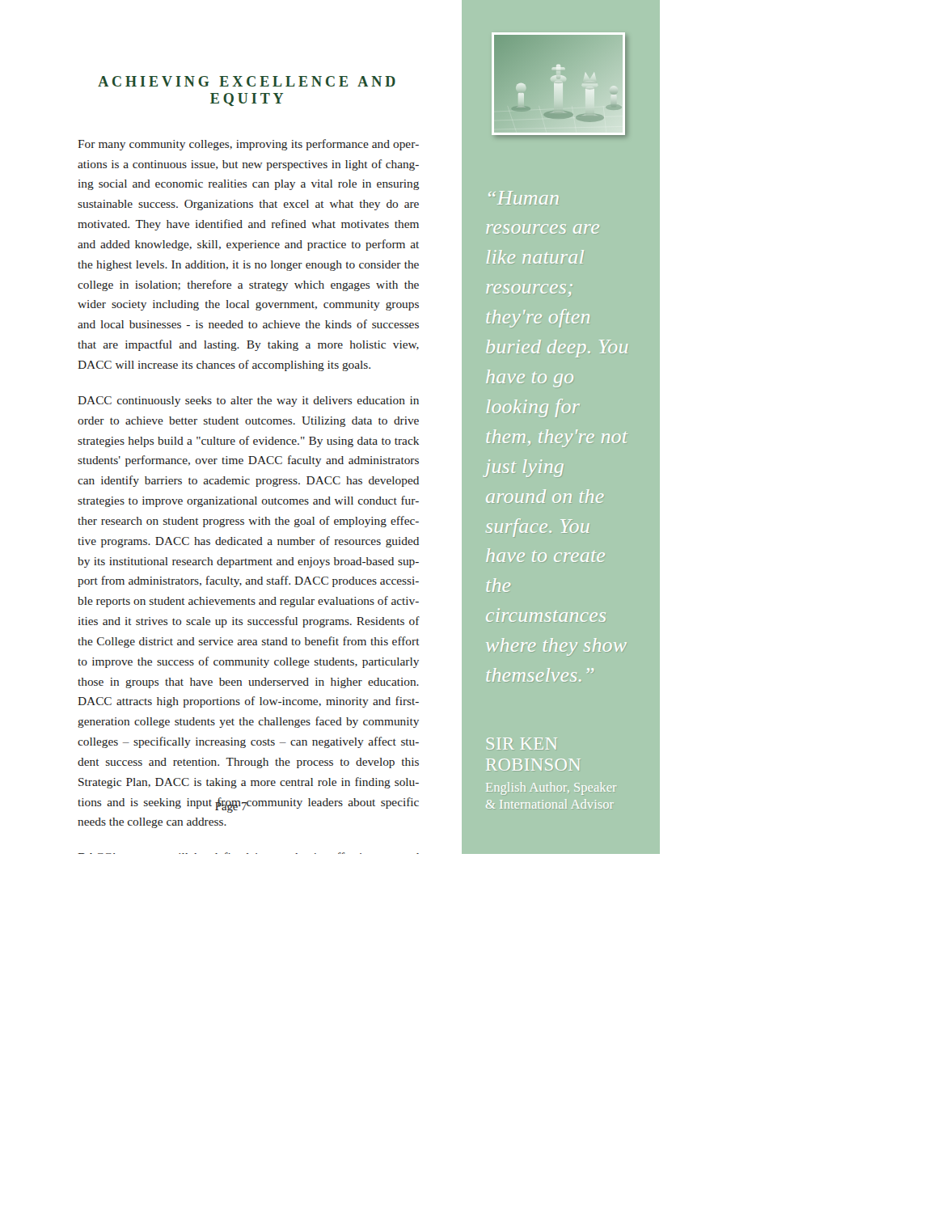“Human resources are like natural resources; they're often buried deep. You have to go looking for them, they're not just lying around on the surface. You have to create the circumstances where they show themselves.”
SIR KEN ROBINSON
English Author, Speaker & International Advisor
ACHIEVING EXCELLENCE AND EQUITY
For many community colleges, improving its performance and operations is a continuous issue, but new perspectives in light of changing social and economic realities can play a vital role in ensuring sustainable success. Organizations that excel at what they do are motivated. They have identified and refined what motivates them and added knowledge, skill, experience and practice to perform at the highest levels. In addition, it is no longer enough to consider the college in isolation; therefore a strategy which engages with the wider society including the local government, community groups and local businesses - is needed to achieve the kinds of successes that are impactful and lasting. By taking a more holistic view, DACC will increase its chances of accomplishing its goals.
DACC continuously seeks to alter the way it delivers education in order to achieve better student outcomes. Utilizing data to drive strategies helps build a "culture of evidence." By using data to track students' performance, over time DACC faculty and administrators can identify barriers to academic progress. DACC has developed strategies to improve organizational outcomes and will conduct further research on student progress with the goal of employing effective programs. DACC has dedicated a number of resources guided by its institutional research department and enjoys broad-based support from administrators, faculty, and staff. DACC produces accessible reports on student achievements and regular evaluations of activities and it strives to scale up its successful programs. Residents of the College district and service area stand to benefit from this effort to improve the success of community college students, particularly those in groups that have been underserved in higher education. DACC attracts high proportions of low-income, minority and first-generation college students yet the challenges faced by community colleges – specifically increasing costs – can negatively affect student success and retention. Through the process to develop this Strategic Plan, DACC is taking a more central role in finding solutions and is seeking input from community leaders about specific needs the college can address.
DACC’s success will be defined in part by its effectiveness and measured by its achievements. Using these factors, DACC will be able to gauge its success toward these long term goals. While accomplishments will not simply occur immediately, DACC faculty and staff recognize that it will require more than accountability and superficial changes. DACC needs to design its processes and culture in a way that ensures that those responsible for the successes of the institution are capable of providing the highest levels of excellence and a high level of achievement.
Page 7